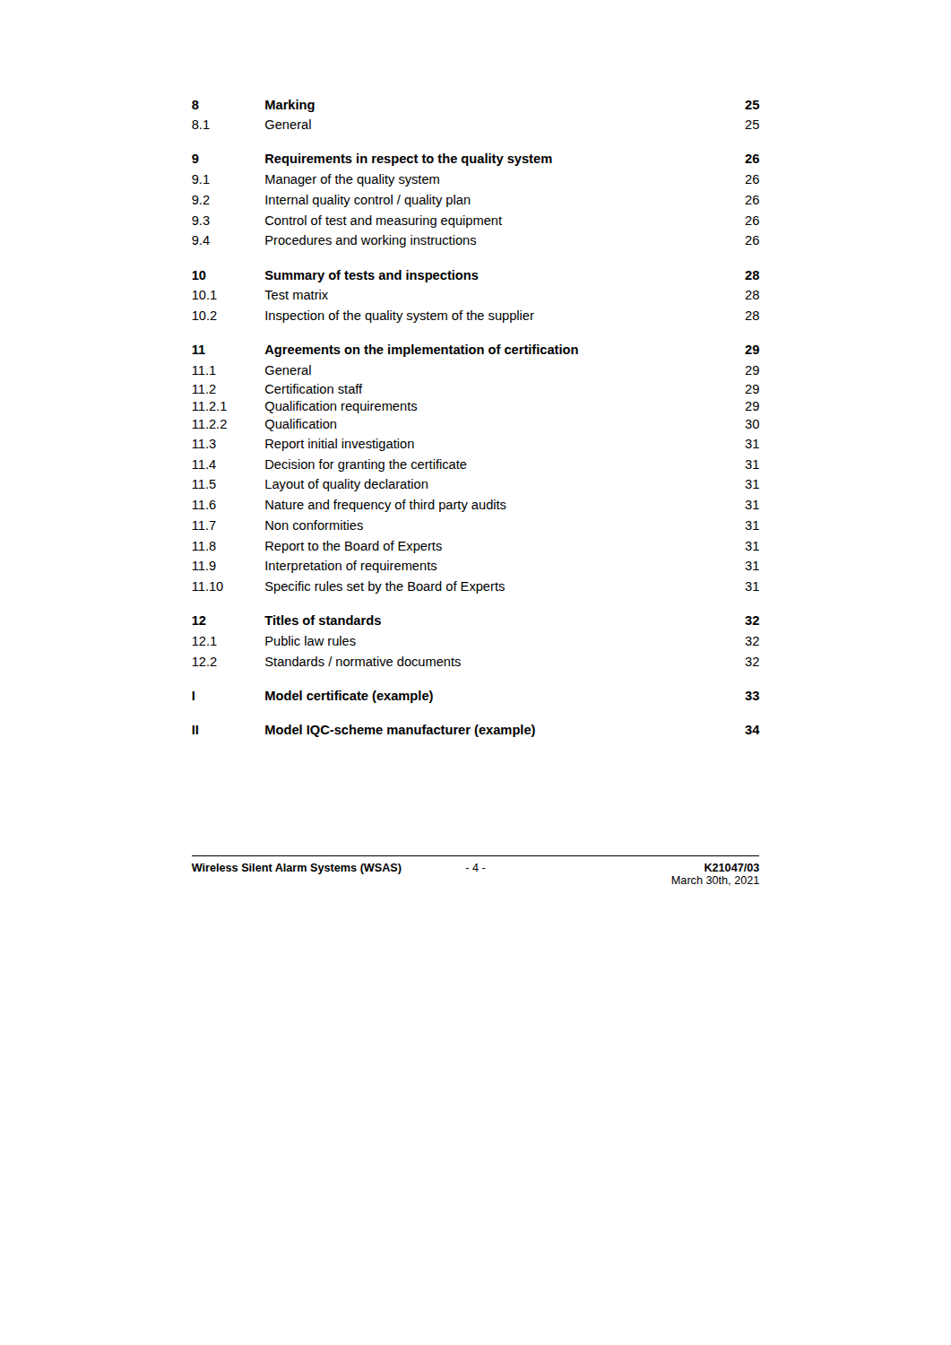| 8 | Marking | 25 |
| 8.1 | General | 25 |
| 9 | Requirements in respect to the quality system | 26 |
| 9.1 | Manager of the quality system | 26 |
| 9.2 | Internal quality control / quality plan | 26 |
| 9.3 | Control of test and measuring equipment | 26 |
| 9.4 | Procedures and working instructions | 26 |
| 10 | Summary of tests and inspections | 28 |
| 10.1 | Test matrix | 28 |
| 10.2 | Inspection of the quality system of the supplier | 28 |
| 11 | Agreements on the implementation of certification | 29 |
| 11.1 | General | 29 |
| 11.2 | Certification staff | 29 |
| 11.2.1 | Qualification requirements | 29 |
| 11.2.2 | Qualification | 30 |
| 11.3 | Report initial investigation | 31 |
| 11.4 | Decision for granting the certificate | 31 |
| 11.5 | Layout of quality declaration | 31 |
| 11.6 | Nature and frequency of third party audits | 31 |
| 11.7 | Non conformities | 31 |
| 11.8 | Report to the Board of Experts | 31 |
| 11.9 | Interpretation of requirements | 31 |
| 11.10 | Specific rules set by the Board of Experts | 31 |
| 12 | Titles of standards | 32 |
| 12.1 | Public law rules | 32 |
| 12.2 | Standards / normative documents | 32 |
| I | Model certificate (example) | 33 |
| II | Model IQC-scheme manufacturer (example) | 34 |
| Wireless Silent Alarm Systems (WSAS) | - 4 - | K21047/03 March 30th, 2021 |